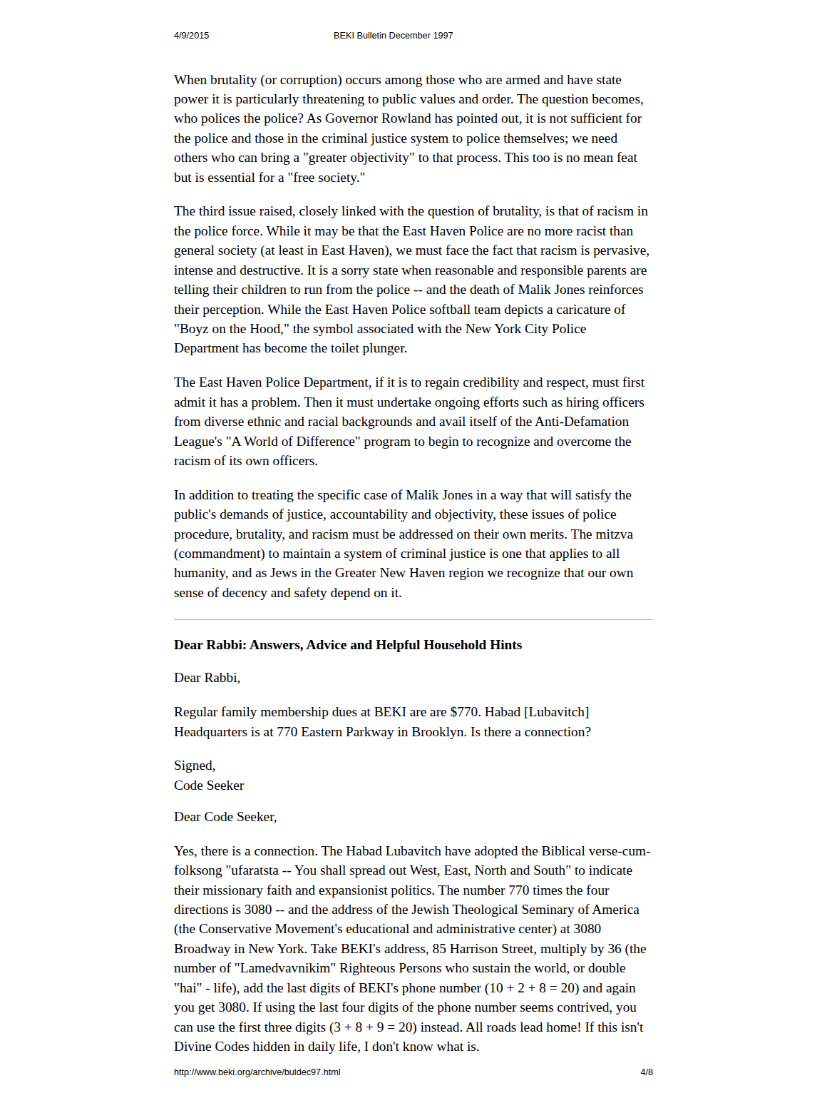4/9/2015 BEKI Bulletin December 1997
When brutality (or corruption) occurs among those who are armed and have state power it is particularly threatening to public values and order. The question becomes, who polices the police? As Governor Rowland has pointed out, it is not sufficient for the police and those in the criminal justice system to police themselves; we need others who can bring a "greater objectivity" to that process. This too is no mean feat but is essential for a "free society."
The third issue raised, closely linked with the question of brutality, is that of racism in the police force. While it may be that the East Haven Police are no more racist than general society (at least in East Haven), we must face the fact that racism is pervasive, intense and destructive. It is a sorry state when reasonable and responsible parents are telling their children to run from the police -- and the death of Malik Jones reinforces their perception. While the East Haven Police softball team depicts a caricature of "Boyz on the Hood," the symbol associated with the New York City Police Department has become the toilet plunger.
The East Haven Police Department, if it is to regain credibility and respect, must first admit it has a problem. Then it must undertake ongoing efforts such as hiring officers from diverse ethnic and racial backgrounds and avail itself of the Anti-Defamation League's "A World of Difference" program to begin to recognize and overcome the racism of its own officers.
In addition to treating the specific case of Malik Jones in a way that will satisfy the public's demands of justice, accountability and objectivity, these issues of police procedure, brutality, and racism must be addressed on their own merits. The mitzva (commandment) to maintain a system of criminal justice is one that applies to all humanity, and as Jews in the Greater New Haven region we recognize that our own sense of decency and safety depend on it.
Dear Rabbi: Answers, Advice and Helpful Household Hints
Dear Rabbi,
Regular family membership dues at BEKI are are $770. Habad [Lubavitch] Headquarters is at 770 Eastern Parkway in Brooklyn. Is there a connection?
Signed,
Code Seeker
Dear Code Seeker,
Yes, there is a connection. The Habad Lubavitch have adopted the Biblical verse-cum-folksong "ufaratsta -- You shall spread out West, East, North and South" to indicate their missionary faith and expansionist politics. The number 770 times the four directions is 3080 -- and the address of the Jewish Theological Seminary of America (the Conservative Movement's educational and administrative center) at 3080 Broadway in New York. Take BEKI's address, 85 Harrison Street, multiply by 36 (the number of "Lamedvavnikim" Righteous Persons who sustain the world, or double "hai" - life), add the last digits of BEKI's phone number (10 + 2 + 8 = 20) and again you get 3080. If using the last four digits of the phone number seems contrived, you can use the first three digits (3 + 8 + 9 = 20) instead. All roads lead home! If this isn't Divine Codes hidden in daily life, I don't know what is.
http://www.beki.org/archive/buldec97.html 4/8